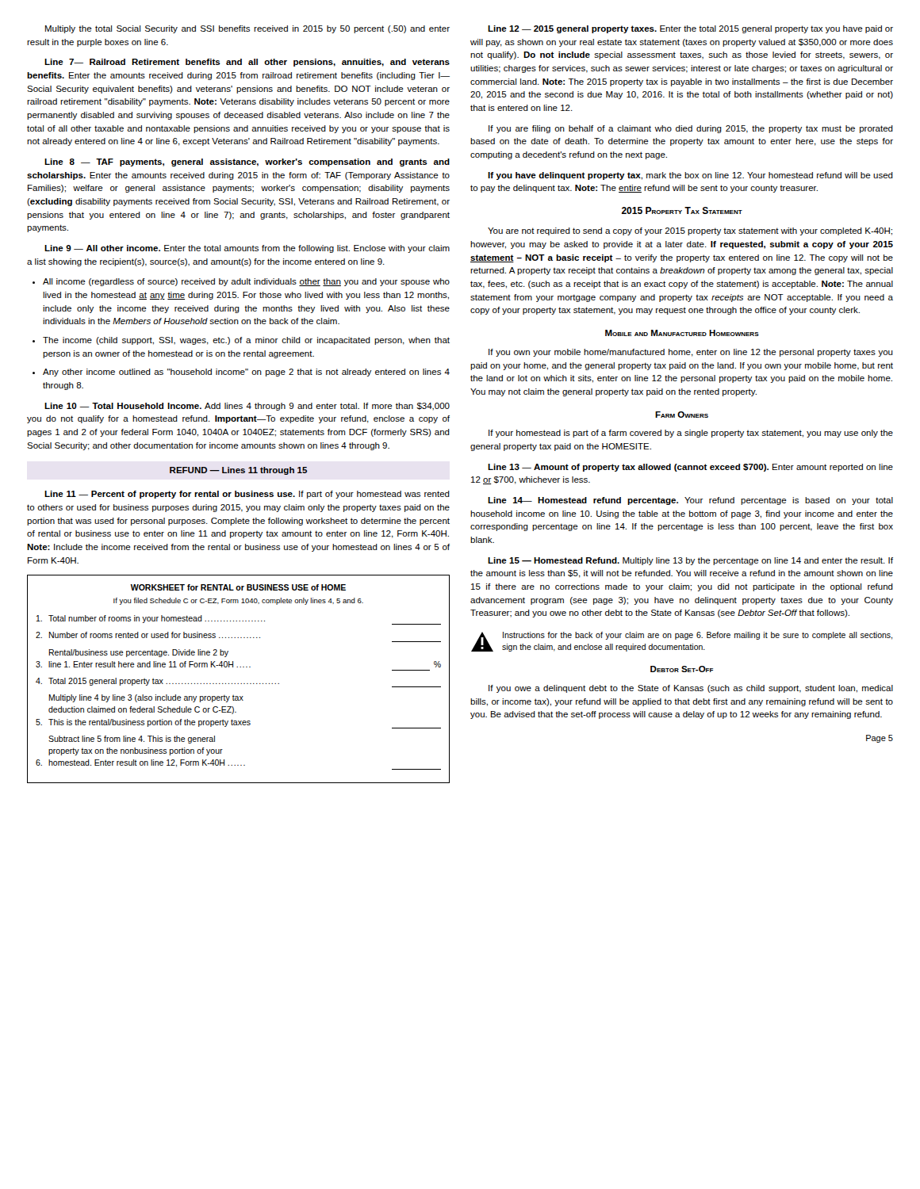Multiply the total Social Security and SSI benefits received in 2015 by 50 percent (.50) and enter result in the purple boxes on line 6.
Line 7— Railroad Retirement benefits and all other pensions, annuities, and veterans benefits. Enter the amounts received during 2015 from railroad retirement benefits (including Tier I— Social Security equivalent benefits) and veterans' pensions and benefits. DO NOT include veteran or railroad retirement "disability" payments. Note: Veterans disability includes veterans 50 percent or more permanently disabled and surviving spouses of deceased disabled veterans. Also include on line 7 the total of all other taxable and nontaxable pensions and annuities received by you or your spouse that is not already entered on line 4 or line 6, except Veterans' and Railroad Retirement "disability" payments.
Line 8 — TAF payments, general assistance, worker's compensation and grants and scholarships. Enter the amounts received during 2015 in the form of: TAF (Temporary Assistance to Families); welfare or general assistance payments; worker's compensation; disability payments (excluding disability payments received from Social Security, SSI, Veterans and Railroad Retirement, or pensions that you entered on line 4 or line 7); and grants, scholarships, and foster grandparent payments.
Line 9 — All other income. Enter the total amounts from the following list. Enclose with your claim a list showing the recipient(s), source(s), and amount(s) for the income entered on line 9.
All income (regardless of source) received by adult individuals other than you and your spouse who lived in the homestead at any time during 2015. For those who lived with you less than 12 months, include only the income they received during the months they lived with you. Also list these individuals in the Members of Household section on the back of the claim.
The income (child support, SSI, wages, etc.) of a minor child or incapacitated person, when that person is an owner of the homestead or is on the rental agreement.
Any other income outlined as "household income" on page 2 that is not already entered on lines 4 through 8.
Line 10 — Total Household Income. Add lines 4 through 9 and enter total. If more than $34,000 you do not qualify for a homestead refund. Important—To expedite your refund, enclose a copy of pages 1 and 2 of your federal Form 1040, 1040A or 1040EZ; statements from DCF (formerly SRS) and Social Security; and other documentation for income amounts shown on lines 4 through 9.
REFUND — Lines 11 through 15
Line 11 — Percent of property for rental or business use. If part of your homestead was rented to others or used for business purposes during 2015, you may claim only the property taxes paid on the portion that was used for personal purposes. Complete the following worksheet to determine the percent of rental or business use to enter on line 11 and property tax amount to enter on line 12, Form K-40H. Note: Include the income received from the rental or business use of your homestead on lines 4 or 5 of Form K-40H.
WORKSHEET for RENTAL or BUSINESS USE of HOME
If you filed Schedule C or C-EZ, Form 1040, complete only lines 4, 5 and 6.
1.
Total number of rooms in your homestead ....................
2.
Number of rooms rented or used for business ..............
3.
Rental/business use percentage. Divide line 2 by
line 1. Enter result here and line 11 of Form K-40H .....
%
4.
Total 2015 general property tax .....................................
5.
Multiply line 4 by line 3 (also include any property tax
deduction claimed on federal Schedule C or C-EZ).
This is the rental/business portion of the property taxes
6.
Subtract line 5 from line 4. This is the general
property tax on the nonbusiness portion of your
homestead. Enter result on line 12, Form K-40H ......
Line 12 — 2015 general property taxes. Enter the total 2015 general property tax you have paid or will pay, as shown on your real estate tax statement (taxes on property valued at $350,000 or more does not qualify). Do not include special assessment taxes, such as those levied for streets, sewers, or utilities; charges for services, such as sewer services; interest or late charges; or taxes on agricultural or commercial land. Note: The 2015 property tax is payable in two installments – the first is due December 20, 2015 and the second is due May 10, 2016. It is the total of both installments (whether paid or not) that is entered on line 12.
If you are filing on behalf of a claimant who died during 2015, the property tax must be prorated based on the date of death. To determine the property tax amount to enter here, use the steps for computing a decedent's refund on the next page.
If you have delinquent property tax, mark the box on line 12. Your homestead refund will be used to pay the delinquent tax. Note: The entire refund will be sent to your county treasurer.
2015 Property Tax Statement
You are not required to send a copy of your 2015 property tax statement with your completed K-40H; however, you may be asked to provide it at a later date. If requested, submit a copy of your 2015 statement – NOT a basic receipt – to verify the property tax entered on line 12. The copy will not be returned. A property tax receipt that contains a breakdown of property tax among the general tax, special tax, fees, etc. (such as a receipt that is an exact copy of the statement) is acceptable. Note: The annual statement from your mortgage company and property tax receipts are NOT acceptable. If you need a copy of your property tax statement, you may request one through the office of your county clerk.
Mobile and Manufactured Homeowners
If you own your mobile home/manufactured home, enter on line 12 the personal property taxes you paid on your home, and the general property tax paid on the land. If you own your mobile home, but rent the land or lot on which it sits, enter on line 12 the personal property tax you paid on the mobile home. You may not claim the general property tax paid on the rented property.
Farm Owners
If your homestead is part of a farm covered by a single property tax statement, you may use only the general property tax paid on the HOMESITE.
Line 13 — Amount of property tax allowed (cannot exceed $700). Enter amount reported on line 12 or $700, whichever is less.
Line 14— Homestead refund percentage. Your refund percentage is based on your total household income on line 10. Using the table at the bottom of page 3, find your income and enter the corresponding percentage on line 14. If the percentage is less than 100 percent, leave the first box blank.
Line 15 — Homestead Refund. Multiply line 13 by the percentage on line 14 and enter the result. If the amount is less than $5, it will not be refunded. You will receive a refund in the amount shown on line 15 if there are no corrections made to your claim; you did not participate in the optional refund advancement program (see page 3); you have no delinquent property taxes due to your County Treasurer; and you owe no other debt to the State of Kansas (see Debtor Set-Off that follows).
Instructions for the back of your claim are on page 6. Before mailing it be sure to complete all sections, sign the claim, and enclose all required documentation.
Debtor Set-Off
If you owe a delinquent debt to the State of Kansas (such as child support, student loan, medical bills, or income tax), your refund will be applied to that debt first and any remaining refund will be sent to you. Be advised that the set-off process will cause a delay of up to 12 weeks for any remaining refund.
Page 5